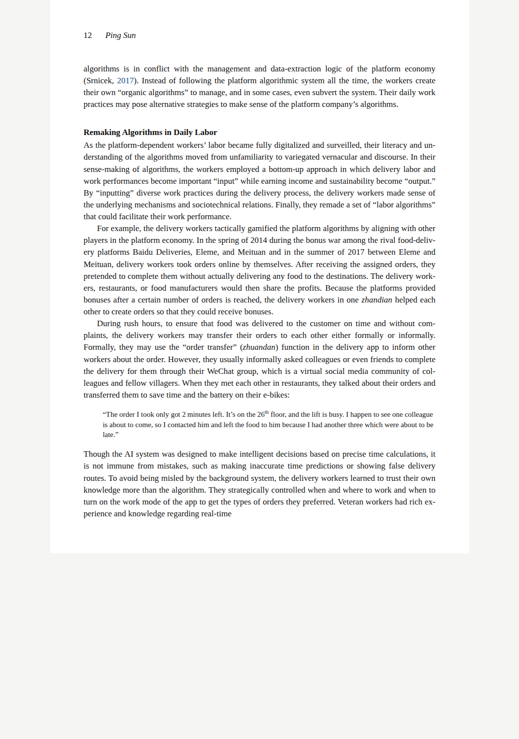12 Ping Sun
algorithms is in conflict with the management and data-extraction logic of the platform economy (Srnicek, 2017). Instead of following the platform algorithmic system all the time, the workers create their own “organic algorithms” to manage, and in some cases, even subvert the system. Their daily work practices may pose alternative strategies to make sense of the platform company’s algorithms.
Remaking Algorithms in Daily Labor
As the platform-dependent workers’ labor became fully digitalized and surveilled, their literacy and understanding of the algorithms moved from unfamiliarity to variegated vernacular and discourse. In their sense-making of algorithms, the workers employed a bottom-up approach in which delivery labor and work performances become important “input” while earning income and sustainability become “output.” By “inputting” diverse work practices during the delivery process, the delivery workers made sense of the underlying mechanisms and sociotechnical relations. Finally, they remade a set of “labor algorithms” that could facilitate their work performance.
For example, the delivery workers tactically gamified the platform algorithms by aligning with other players in the platform economy. In the spring of 2014 during the bonus war among the rival food-delivery platforms Baidu Deliveries, Eleme, and Meituan and in the summer of 2017 between Eleme and Meituan, delivery workers took orders online by themselves. After receiving the assigned orders, they pretended to complete them without actually delivering any food to the destinations. The delivery workers, restaurants, or food manufacturers would then share the profits. Because the platforms provided bonuses after a certain number of orders is reached, the delivery workers in one zhandian helped each other to create orders so that they could receive bonuses.
During rush hours, to ensure that food was delivered to the customer on time and without complaints, the delivery workers may transfer their orders to each other either formally or informally. Formally, they may use the “order transfer” (zhuandan) function in the delivery app to inform other workers about the order. However, they usually informally asked colleagues or even friends to complete the delivery for them through their WeChat group, which is a virtual social media community of colleagues and fellow villagers. When they met each other in restaurants, they talked about their orders and transferred them to save time and the battery on their e-bikes:
“The order I took only got 2 minutes left. It’s on the 26th floor, and the lift is busy. I happen to see one colleague is about to come, so I contacted him and left the food to him because I had another three which were about to be late.”
Though the AI system was designed to make intelligent decisions based on precise time calculations, it is not immune from mistakes, such as making inaccurate time predictions or showing false delivery routes. To avoid being misled by the background system, the delivery workers learned to trust their own knowledge more than the algorithm. They strategically controlled when and where to work and when to turn on the work mode of the app to get the types of orders they preferred. Veteran workers had rich experience and knowledge regarding real-time